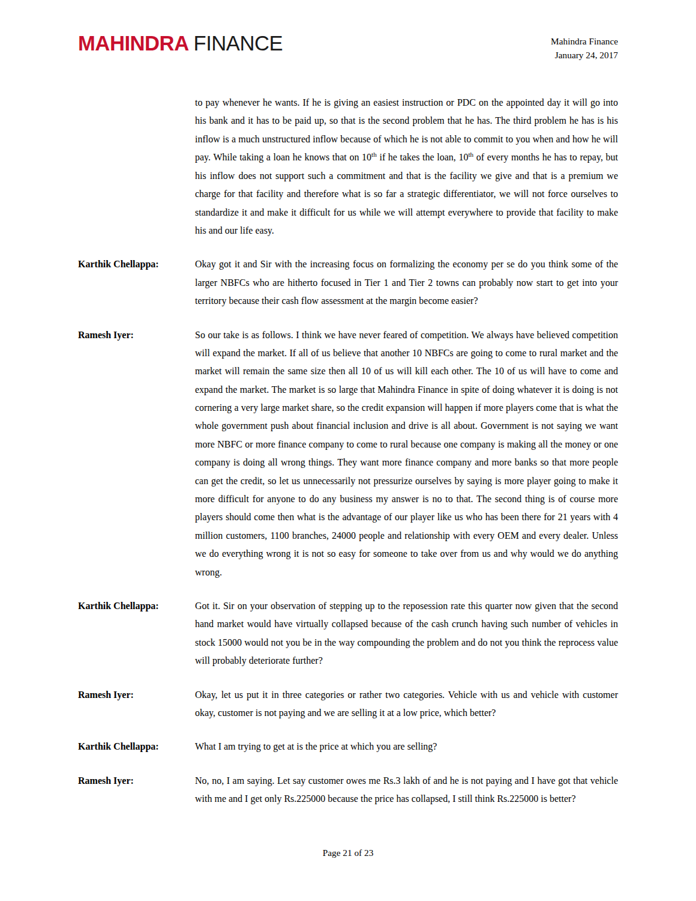MAHINDRA FINANCE
Mahindra Finance
January 24, 2017
to pay whenever he wants. If he is giving an easiest instruction or PDC on the appointed day it will go into his bank and it has to be paid up, so that is the second problem that he has. The third problem he has is his inflow is a much unstructured inflow because of which he is not able to commit to you when and how he will pay. While taking a loan he knows that on 10th if he takes the loan, 10th of every months he has to repay, but his inflow does not support such a commitment and that is the facility we give and that is a premium we charge for that facility and therefore what is so far a strategic differentiator, we will not force ourselves to standardize it and make it difficult for us while we will attempt everywhere to provide that facility to make his and our life easy.
Karthik Chellappa:
Okay got it and Sir with the increasing focus on formalizing the economy per se do you think some of the larger NBFCs who are hitherto focused in Tier 1 and Tier 2 towns can probably now start to get into your territory because their cash flow assessment at the margin become easier?
Ramesh Iyer:
So our take is as follows. I think we have never feared of competition. We always have believed competition will expand the market. If all of us believe that another 10 NBFCs are going to come to rural market and the market will remain the same size then all 10 of us will kill each other. The 10 of us will have to come and expand the market. The market is so large that Mahindra Finance in spite of doing whatever it is doing is not cornering a very large market share, so the credit expansion will happen if more players come that is what the whole government push about financial inclusion and drive is all about. Government is not saying we want more NBFC or more finance company to come to rural because one company is making all the money or one company is doing all wrong things. They want more finance company and more banks so that more people can get the credit, so let us unnecessarily not pressurize ourselves by saying is more player going to make it more difficult for anyone to do any business my answer is no to that. The second thing is of course more players should come then what is the advantage of our player like us who has been there for 21 years with 4 million customers, 1100 branches, 24000 people and relationship with every OEM and every dealer. Unless we do everything wrong it is not so easy for someone to take over from us and why would we do anything wrong.
Karthik Chellappa:
Got it. Sir on your observation of stepping up to the reposession rate this quarter now given that the second hand market would have virtually collapsed because of the cash crunch having such number of vehicles in stock 15000 would not you be in the way compounding the problem and do not you think the reprocess value will probably deteriorate further?
Ramesh Iyer:
Okay, let us put it in three categories or rather two categories. Vehicle with us and vehicle with customer okay, customer is not paying and we are selling it at a low price, which better?
Karthik Chellappa:
What I am trying to get at is the price at which you are selling?
Ramesh Iyer:
No, no, I am saying. Let say customer owes me Rs.3 lakh of and he is not paying and I have got that vehicle with me and I get only Rs.225000 because the price has collapsed, I still think Rs.225000 is better?
Page 21 of 23